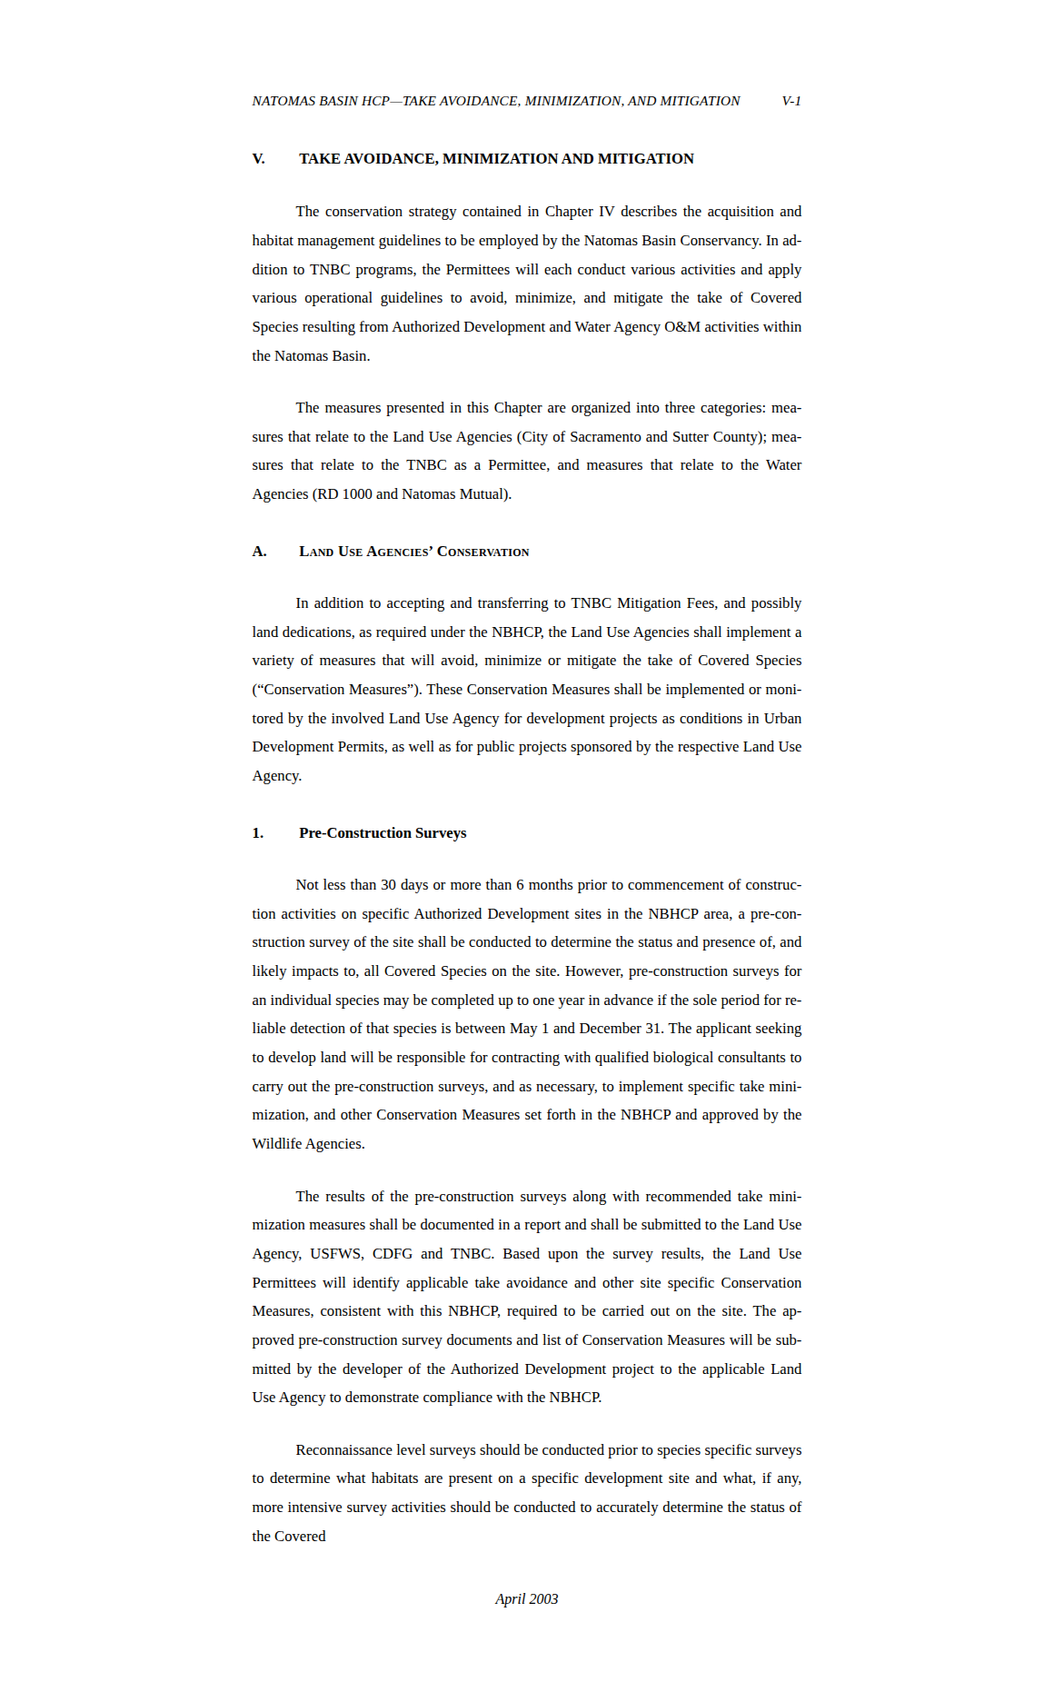Natomas Basin HCP—Take Avoidance, Minimization, and Mitigation V-1
V. Take Avoidance, Minimization and Mitigation
The conservation strategy contained in Chapter IV describes the acquisition and habitat management guidelines to be employed by the Natomas Basin Conservancy. In addition to TNBC programs, the Permittees will each conduct various activities and apply various operational guidelines to avoid, minimize, and mitigate the take of Covered Species resulting from Authorized Development and Water Agency O&M activities within the Natomas Basin.
The measures presented in this Chapter are organized into three categories: measures that relate to the Land Use Agencies (City of Sacramento and Sutter County); measures that relate to the TNBC as a Permittee, and measures that relate to the Water Agencies (RD 1000 and Natomas Mutual).
A. Land Use Agencies’ Conservation
In addition to accepting and transferring to TNBC Mitigation Fees, and possibly land dedications, as required under the NBHCP, the Land Use Agencies shall implement a variety of measures that will avoid, minimize or mitigate the take of Covered Species (“Conservation Measures”). These Conservation Measures shall be implemented or monitored by the involved Land Use Agency for development projects as conditions in Urban Development Permits, as well as for public projects sponsored by the respective Land Use Agency.
1. Pre-Construction Surveys
Not less than 30 days or more than 6 months prior to commencement of construction activities on specific Authorized Development sites in the NBHCP area, a pre-construction survey of the site shall be conducted to determine the status and presence of, and likely impacts to, all Covered Species on the site. However, pre-construction surveys for an individual species may be completed up to one year in advance if the sole period for reliable detection of that species is between May 1 and December 31. The applicant seeking to develop land will be responsible for contracting with qualified biological consultants to carry out the pre-construction surveys, and as necessary, to implement specific take minimization, and other Conservation Measures set forth in the NBHCP and approved by the Wildlife Agencies.
The results of the pre-construction surveys along with recommended take minimization measures shall be documented in a report and shall be submitted to the Land Use Agency, USFWS, CDFG and TNBC. Based upon the survey results, the Land Use Permittees will identify applicable take avoidance and other site specific Conservation Measures, consistent with this NBHCP, required to be carried out on the site. The approved pre-construction survey documents and list of Conservation Measures will be submitted by the developer of the Authorized Development project to the applicable Land Use Agency to demonstrate compliance with the NBHCP.
Reconnaissance level surveys should be conducted prior to species specific surveys to determine what habitats are present on a specific development site and what, if any, more intensive survey activities should be conducted to accurately determine the status of the Covered
April 2003